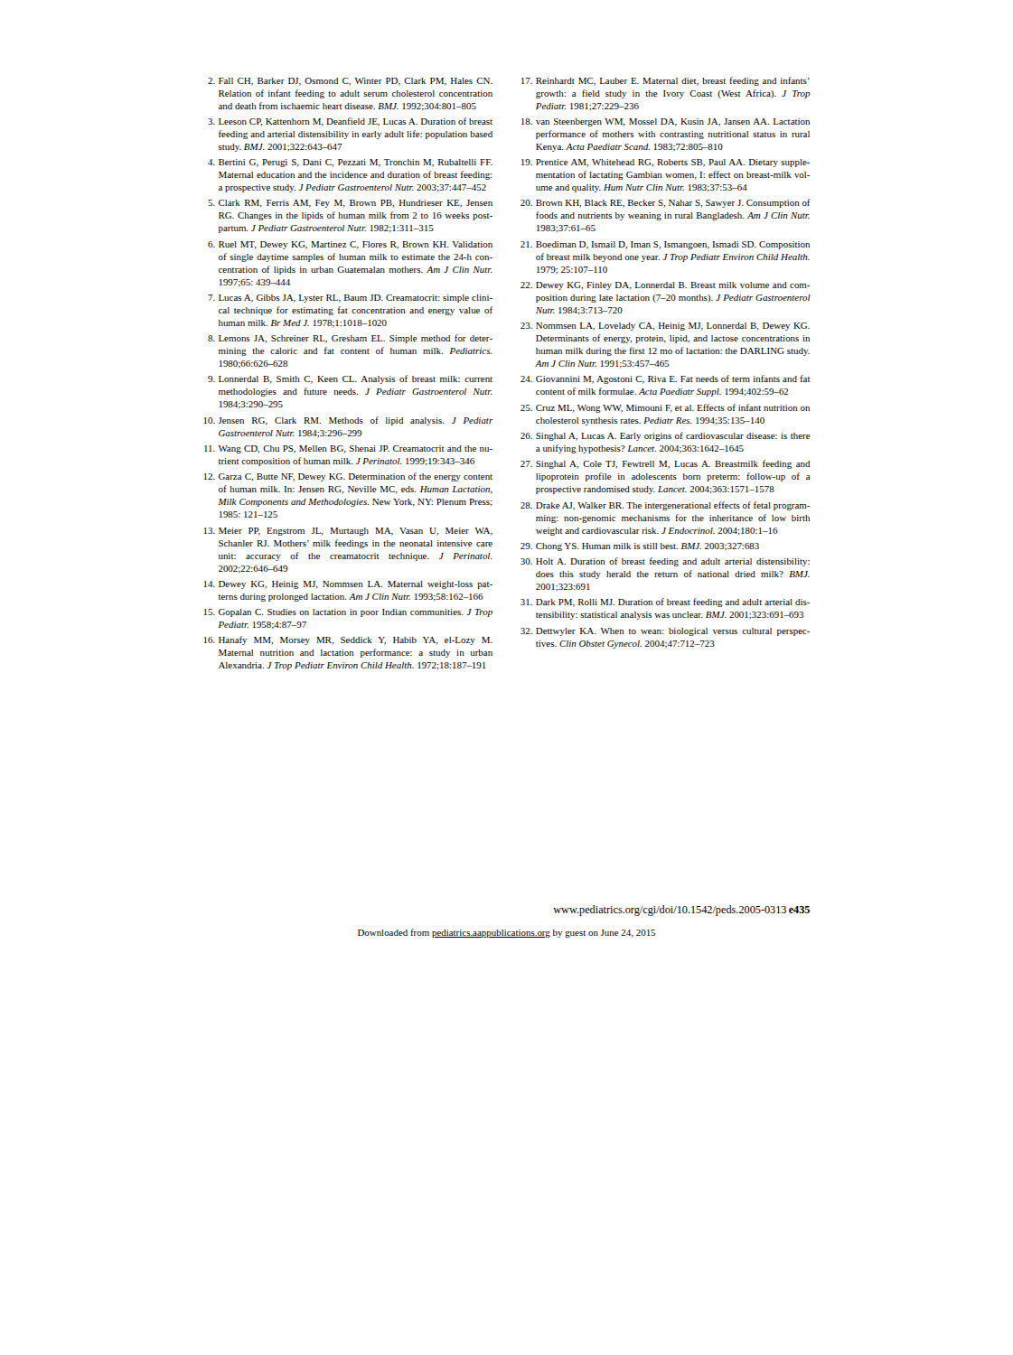2. Fall CH, Barker DJ, Osmond C, Winter PD, Clark PM, Hales CN. Relation of infant feeding to adult serum cholesterol concentration and death from ischaemic heart disease. BMJ. 1992;304:801–805
3. Leeson CP, Kattenhorn M, Deanfield JE, Lucas A. Duration of breast feeding and arterial distensibility in early adult life: population based study. BMJ. 2001;322:643–647
4. Bertini G, Perugi S, Dani C, Pezzati M, Tronchin M, Rubaltelli FF. Maternal education and the incidence and duration of breast feeding: a prospective study. J Pediatr Gastroenterol Nutr. 2003;37:447–452
5. Clark RM, Ferris AM, Fey M, Brown PB, Hundrieser KE, Jensen RG. Changes in the lipids of human milk from 2 to 16 weeks postpartum. J Pediatr Gastroenterol Nutr. 1982;1:311–315
6. Ruel MT, Dewey KG, Martinez C, Flores R, Brown KH. Validation of single daytime samples of human milk to estimate the 24-h concentration of lipids in urban Guatemalan mothers. Am J Clin Nutr. 1997;65: 439–444
7. Lucas A, Gibbs JA, Lyster RL, Baum JD. Creamatocrit: simple clinical technique for estimating fat concentration and energy value of human milk. Br Med J. 1978;1:1018–1020
8. Lemons JA, Schreiner RL, Gresham EL. Simple method for determining the caloric and fat content of human milk. Pediatrics. 1980;66:626–628
9. Lonnerdal B, Smith C, Keen CL. Analysis of breast milk: current methodologies and future needs. J Pediatr Gastroenterol Nutr. 1984;3:290–295
10. Jensen RG, Clark RM. Methods of lipid analysis. J Pediatr Gastroenterol Nutr. 1984;3:296–299
11. Wang CD, Chu PS, Mellen BG, Shenai JP. Creamatocrit and the nutrient composition of human milk. J Perinatol. 1999;19:343–346
12. Garza C, Butte NF, Dewey KG. Determination of the energy content of human milk. In: Jensen RG, Neville MC, eds. Human Lactation, Milk Components and Methodologies. New York, NY: Plenum Press; 1985: 121–125
13. Meier PP, Engstrom JL, Murtaugh MA, Vasan U, Meier WA, Schanler RJ. Mothers’ milk feedings in the neonatal intensive care unit: accuracy of the creamatocrit technique. J Perinatol. 2002;22:646–649
14. Dewey KG, Heinig MJ, Nommsen LA. Maternal weight-loss patterns during prolonged lactation. Am J Clin Nutr. 1993;58:162–166
15. Gopalan C. Studies on lactation in poor Indian communities. J Trop Pediatr. 1958;4:87–97
16. Hanafy MM, Morsey MR, Seddick Y, Habib YA, el-Lozy M. Maternal nutrition and lactation performance: a study in urban Alexandria. J Trop Pediatr Environ Child Health. 1972;18:187–191
17. Reinhardt MC, Lauber E. Maternal diet, breast feeding and infants’ growth: a field study in the Ivory Coast (West Africa). J Trop Pediatr. 1981;27:229–236
18. van Steenbergen WM, Mossel DA, Kusin JA, Jansen AA. Lactation performance of mothers with contrasting nutritional status in rural Kenya. Acta Paediatr Scand. 1983;72:805–810
19. Prentice AM, Whitehead RG, Roberts SB, Paul AA. Dietary supplementation of lactating Gambian women, I: effect on breast-milk volume and quality. Hum Nutr Clin Nutr. 1983;37:53–64
20. Brown KH, Black RE, Becker S, Nahar S, Sawyer J. Consumption of foods and nutrients by weaning in rural Bangladesh. Am J Clin Nutr. 1983;37:61–65
21. Boediman D, Ismail D, Iman S, Ismangoen, Ismadi SD. Composition of breast milk beyond one year. J Trop Pediatr Environ Child Health. 1979; 25:107–110
22. Dewey KG, Finley DA, Lonnerdal B. Breast milk volume and composition during late lactation (7–20 months). J Pediatr Gastroenterol Nutr. 1984;3:713–720
23. Nommsen LA, Lovelady CA, Heinig MJ, Lonnerdal B, Dewey KG. Determinants of energy, protein, lipid, and lactose concentrations in human milk during the first 12 mo of lactation: the DARLING study. Am J Clin Nutr. 1991;53:457–465
24. Giovannini M, Agostoni C, Riva E. Fat needs of term infants and fat content of milk formulae. Acta Paediatr Suppl. 1994;402:59–62
25. Cruz ML, Wong WW, Mimouni F, et al. Effects of infant nutrition on cholesterol synthesis rates. Pediatr Res. 1994;35:135–140
26. Singhal A, Lucas A. Early origins of cardiovascular disease: is there a unifying hypothesis? Lancet. 2004;363:1642–1645
27. Singhal A, Cole TJ, Fewtrell M, Lucas A. Breastmilk feeding and lipoprotein profile in adolescents born preterm: follow-up of a prospective randomised study. Lancet. 2004;363:1571–1578
28. Drake AJ, Walker BR. The intergenerational effects of fetal programming: non-genomic mechanisms for the inheritance of low birth weight and cardiovascular risk. J Endocrinol. 2004;180:1–16
29. Chong YS. Human milk is still best. BMJ. 2003;327:683
30. Holt A. Duration of breast feeding and adult arterial distensibility: does this study herald the return of national dried milk? BMJ. 2001;323:691
31. Dark PM, Rolli MJ. Duration of breast feeding and adult arterial distensibility: statistical analysis was unclear. BMJ. 2001;323:691–693
32. Dettwyler KA. When to wean: biological versus cultural perspectives. Clin Obstet Gynecol. 2004;47:712–723
www.pediatrics.org/cgi/doi/10.1542/peds.2005-0313 e435
Downloaded from pediatrics.aappublications.org by guest on June 24, 2015